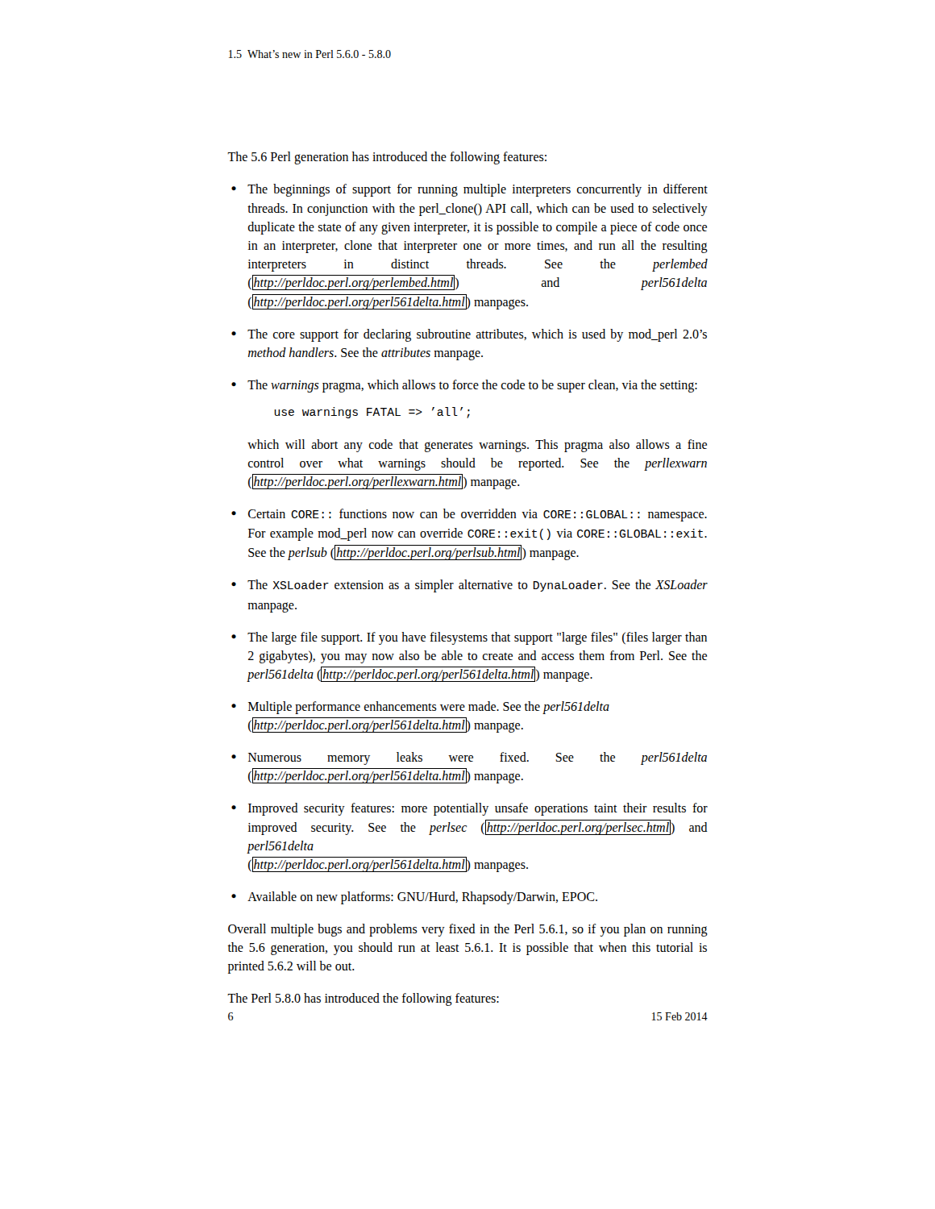1.5 What’s new in Perl 5.6.0 - 5.8.0
The 5.6 Perl generation has introduced the following features:
The beginnings of support for running multiple interpreters concurrently in different threads. In conjunction with the perl_clone() API call, which can be used to selectively duplicate the state of any given interpreter, it is possible to compile a piece of code once in an interpreter, clone that interpreter one or more times, and run all the resulting interpreters in distinct threads. See the perlembed (http://perldoc.perl.org/perlembed.html) and perl561delta (http://perldoc.perl.org/perl561delta.html) manpages.
The core support for declaring subroutine attributes, which is used by mod_perl 2.0’s method handlers. See the attributes manpage.
The warnings pragma, which allows to force the code to be super clean, via the setting:
use warnings FATAL => ’all’;
which will abort any code that generates warnings. This pragma also allows a fine control over what warnings should be reported. See the perllexwarn (http://perldoc.perl.org/perllexwarn.html) manpage.
Certain CORE:: functions now can be overridden via CORE::GLOBAL:: namespace. For example mod_perl now can override CORE::exit() via CORE::GLOBAL::exit. See the perlsub (http://perldoc.perl.org/perlsub.html) manpage.
The XSLoader extension as a simpler alternative to DynaLoader. See the XSLoader manpage.
The large file support. If you have filesystems that support "large files" (files larger than 2 gigabytes), you may now also be able to create and access them from Perl. See the perl561delta (http://perldoc.perl.org/perl561delta.html) manpage.
Multiple performance enhancements were made. See the perl561delta
(http://perldoc.perl.org/perl561delta.html) manpage.
Numerous memory leaks were fixed. See the perl561delta (http://perldoc.perl.org/perl561delta.html) manpage.
Improved security features: more potentially unsafe operations taint their results for improved security. See the perlsec (http://perldoc.perl.org/perlsec.html) and perl561delta
(http://perldoc.perl.org/perl561delta.html) manpages.
Available on new platforms: GNU/Hurd, Rhapsody/Darwin, EPOC.
Overall multiple bugs and problems very fixed in the Perl 5.6.1, so if you plan on running the 5.6 generation, you should run at least 5.6.1. It is possible that when this tutorial is printed 5.6.2 will be out.
The Perl 5.8.0 has introduced the following features:
6 15 Feb 2014